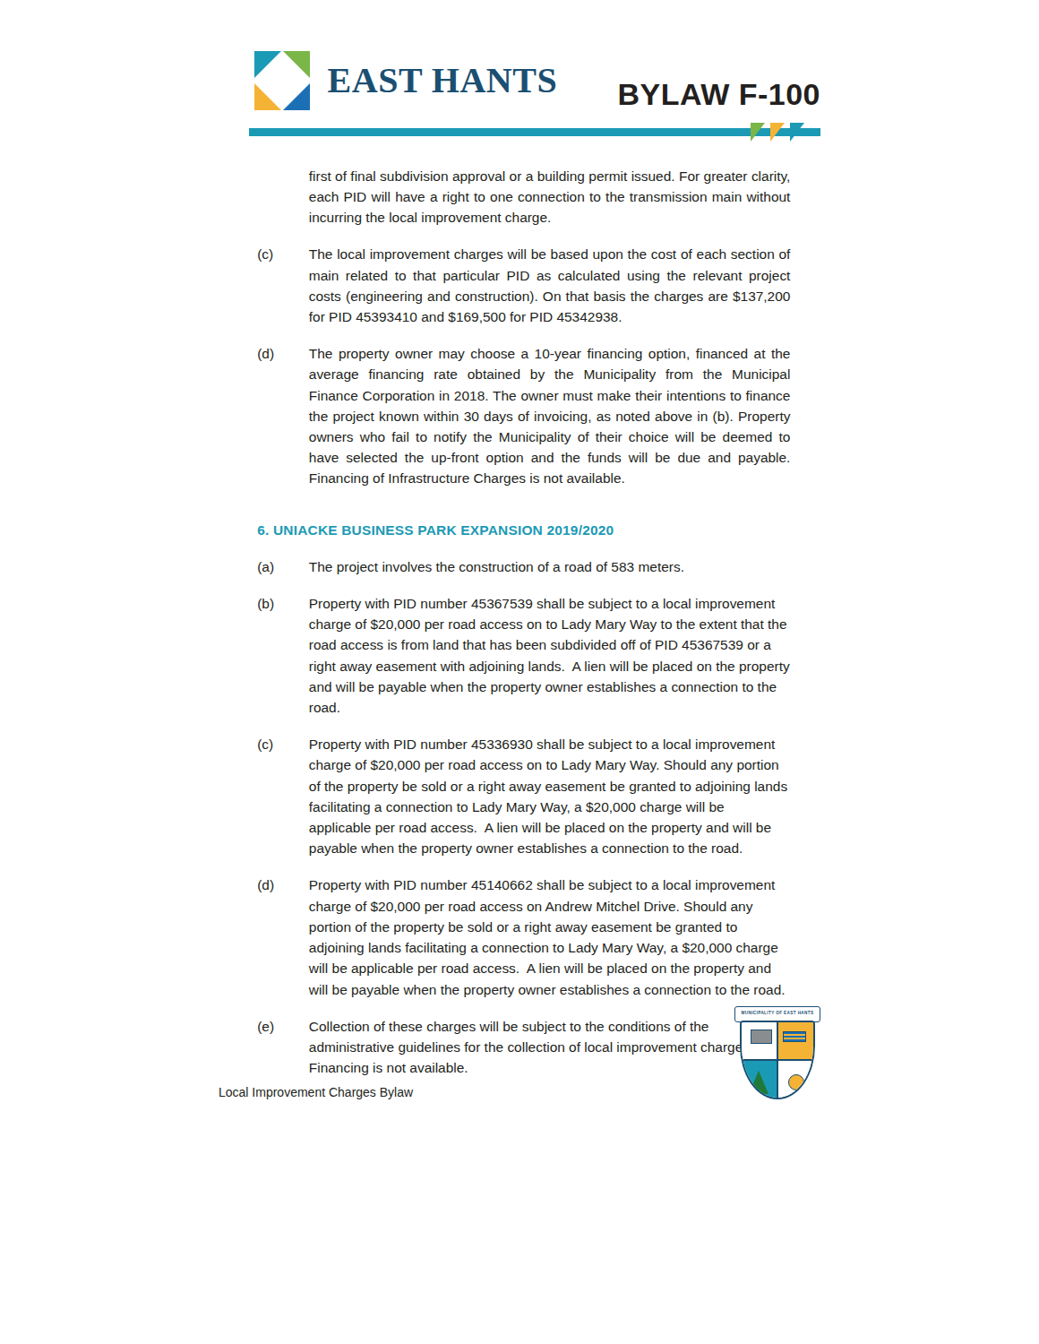EAST HANTS
BYLAW F-100
first of final subdivision approval or a building permit issued. For greater clarity, each PID will have a right to one connection to the transmission main without incurring the local improvement charge.
(c)
The local improvement charges will be based upon the cost of each section of main related to that particular PID as calculated using the relevant project costs (engineering and construction). On that basis the charges are $137,200 for PID 45393410 and $169,500 for PID 45342938.
(d)
The property owner may choose a 10-year financing option, financed at the average financing rate obtained by the Municipality from the Municipal Finance Corporation in 2018. The owner must make their intentions to finance the project known within 30 days of invoicing, as noted above in (b). Property owners who fail to notify the Municipality of their choice will be deemed to have selected the up-front option and the funds will be due and payable. Financing of Infrastructure Charges is not available.
6. UNIACKE BUSINESS PARK EXPANSION 2019/2020
(a)
The project involves the construction of a road of 583 meters.
(b)
Property with PID number 45367539 shall be subject to a local improvement charge of $20,000 per road access on to Lady Mary Way to the extent that the road access is from land that has been subdivided off of PID 45367539 or a right away easement with adjoining lands. A lien will be placed on the property and will be payable when the property owner establishes a connection to the road.
(c)
Property with PID number 45336930 shall be subject to a local improvement charge of $20,000 per road access on to Lady Mary Way. Should any portion of the property be sold or a right away easement be granted to adjoining lands facilitating a connection to Lady Mary Way, a $20,000 charge will be applicable per road access. A lien will be placed on the property and will be payable when the property owner establishes a connection to the road.
(d)
Property with PID number 45140662 shall be subject to a local improvement charge of $20,000 per road access on Andrew Mitchel Drive. Should any portion of the property be sold or a right away easement be granted to adjoining lands facilitating a connection to Lady Mary Way, a $20,000 charge will be applicable per road access. A lien will be placed on the property and will be payable when the property owner establishes a connection to the road.
(e)
Collection of these charges will be subject to the conditions of the administrative guidelines for the collection of local improvement charges. Financing is not available.
Local Improvement Charges Bylaw
MUNICIPALITY OF EAST HANTS